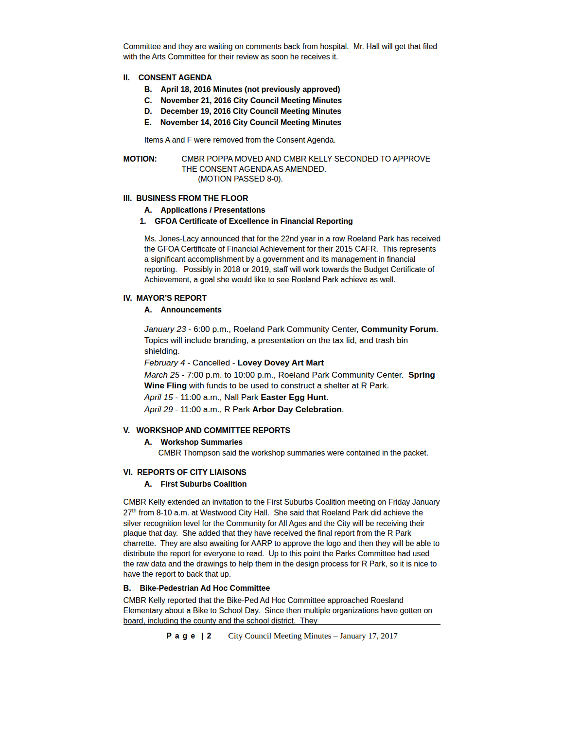Committee and they are waiting on comments back from hospital. Mr. Hall will get that filed with the Arts Committee for their review as soon he receives it.
II. CONSENT AGENDA
B. April 18, 2016 Minutes (not previously approved)
C. November 21, 2016 City Council Meeting Minutes
D. December 19, 2016 City Council Meeting Minutes
E. November 14, 2016 City Council Meeting Minutes
Items A and F were removed from the Consent Agenda.
MOTION:
CMBR POPPA MOVED AND CMBR KELLY SECONDED TO APPROVE THE CONSENT AGENDA AS AMENDED. (MOTION PASSED 8-0).
III. BUSINESS FROM THE FLOOR
A. Applications / Presentations
1. GFOA Certificate of Excellence in Financial Reporting
Ms. Jones-Lacy announced that for the 22nd year in a row Roeland Park has received the GFOA Certificate of Financial Achievement for their 2015 CAFR. This represents a significant accomplishment by a government and its management in financial reporting. Possibly in 2018 or 2019, staff will work towards the Budget Certificate of Achievement, a goal she would like to see Roeland Park achieve as well.
IV. MAYOR’S REPORT
A. Announcements
January 23 - 6:00 p.m., Roeland Park Community Center, Community Forum. Topics will include branding, a presentation on the tax lid, and trash bin shielding.
February 4 - Cancelled - Lovey Dovey Art Mart
March 25 - 7:00 p.m. to 10:00 p.m., Roeland Park Community Center. Spring Wine Fling with funds to be used to construct a shelter at R Park.
April 15 - 11:00 a.m., Nall Park Easter Egg Hunt.
April 29 - 11:00 a.m., R Park Arbor Day Celebration.
V. WORKSHOP AND COMMITTEE REPORTS
A. Workshop Summaries
CMBR Thompson said the workshop summaries were contained in the packet.
VI. REPORTS OF CITY LIAISONS
A. First Suburbs Coalition
CMBR Kelly extended an invitation to the First Suburbs Coalition meeting on Friday January 27th from 8-10 a.m. at Westwood City Hall. She said that Roeland Park did achieve the silver recognition level for the Community for All Ages and the City will be receiving their plaque that day. She added that they have received the final report from the R Park charrette. They are also awaiting for AARP to approve the logo and then they will be able to distribute the report for everyone to read. Up to this point the Parks Committee had used the raw data and the drawings to help them in the design process for R Park, so it is nice to have the report to back that up.
B. Bike-Pedestrian Ad Hoc Committee
CMBR Kelly reported that the Bike-Ped Ad Hoc Committee approached Roesland Elementary about a Bike to School Day. Since then multiple organizations have gotten on board, including the county and the school district. They
P a g e | 2 City Council Meeting Minutes – January 17, 2017